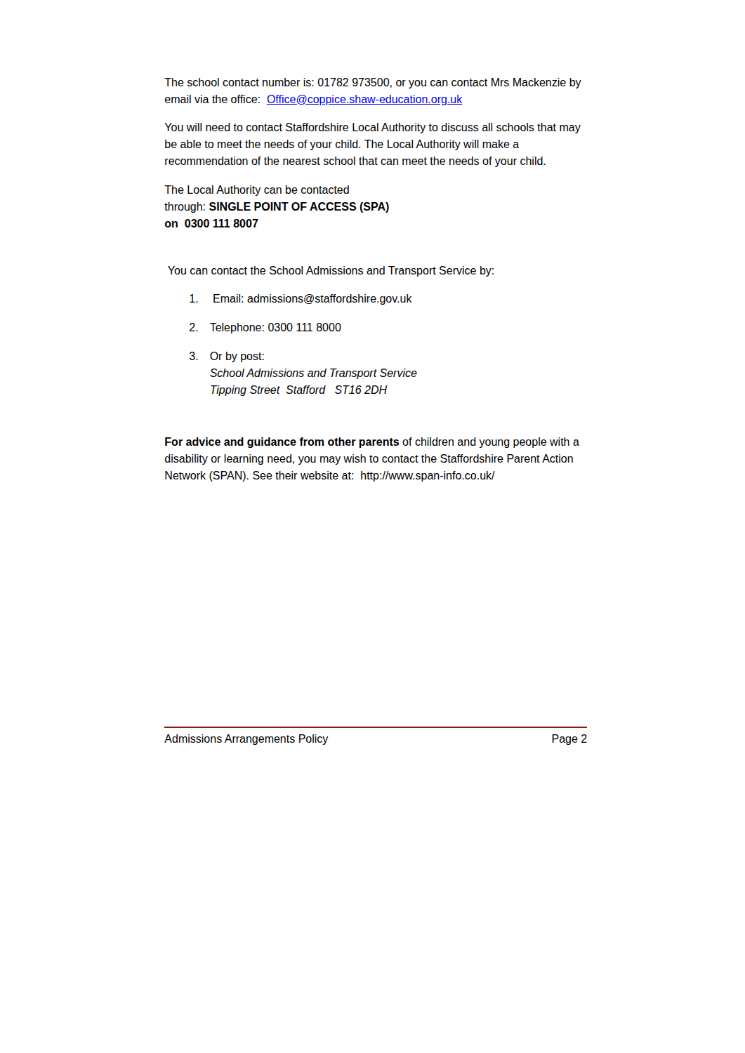The school contact number is: 01782 973500, or you can contact Mrs Mackenzie by email via the office: Office@coppice.shaw-education.org.uk
You will need to contact Staffordshire Local Authority to discuss all schools that may be able to meet the needs of your child. The Local Authority will make a recommendation of the nearest school that can meet the needs of your child.
The Local Authority can be contacted
through: SINGLE POINT OF ACCESS (SPA)
on 0300 111 8007
You can contact the School Admissions and Transport Service by:
Email: admissions@staffordshire.gov.uk
Telephone: 0300 111 8000
Or by post:
School Admissions and Transport Service
Tipping Street Stafford ST16 2DH
For advice and guidance from other parents of children and young people with a disability or learning need, you may wish to contact the Staffordshire Parent Action Network (SPAN). See their website at: http://www.span-info.co.uk/
Admissions Arrangements Policy Page 2